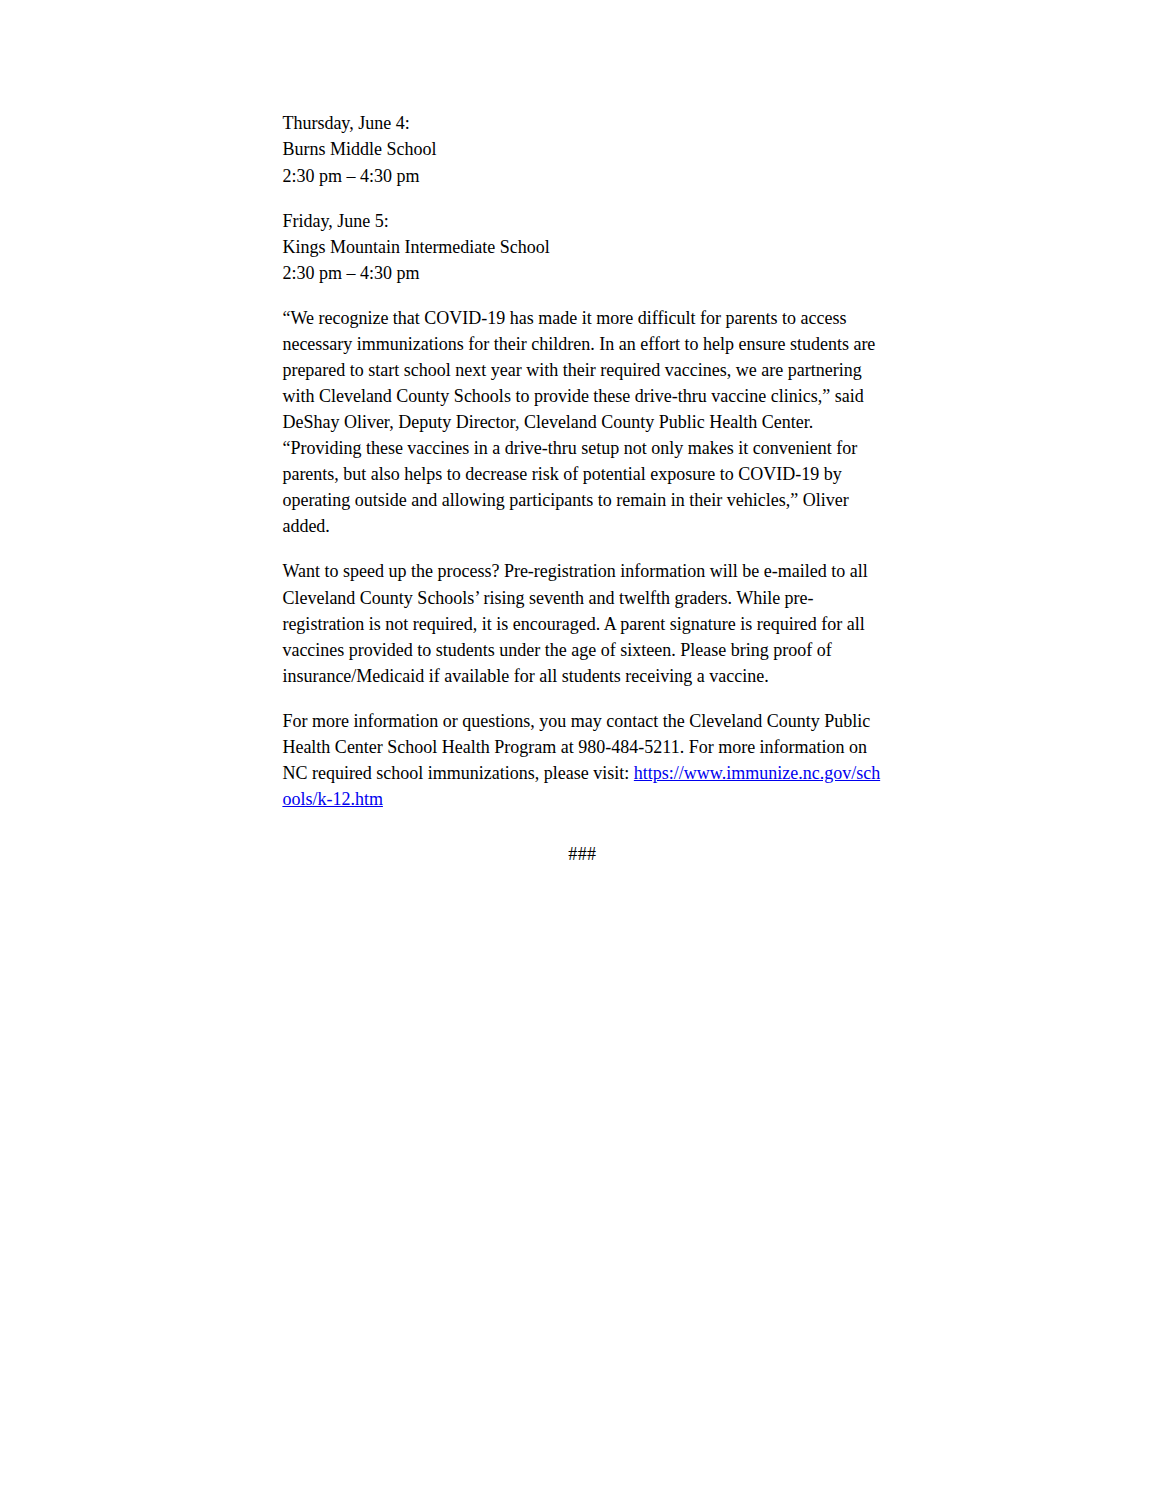Thursday, June 4: Burns Middle School 2:30 pm – 4:30 pm
Friday, June 5: Kings Mountain Intermediate School 2:30 pm – 4:30 pm
“We recognize that COVID-19 has made it more difficult for parents to access necessary immunizations for their children. In an effort to help ensure students are prepared to start school next year with their required vaccines, we are partnering with Cleveland County Schools to provide these drive-thru vaccine clinics,” said DeShay Oliver, Deputy Director, Cleveland County Public Health Center. “Providing these vaccines in a drive-thru setup not only makes it convenient for parents, but also helps to decrease risk of potential exposure to COVID-19 by operating outside and allowing participants to remain in their vehicles,” Oliver added.
Want to speed up the process? Pre-registration information will be e-mailed to all Cleveland County Schools’ rising seventh and twelfth graders. While pre-registration is not required, it is encouraged. A parent signature is required for all vaccines provided to students under the age of sixteen. Please bring proof of insurance/Medicaid if available for all students receiving a vaccine.
For more information or questions, you may contact the Cleveland County Public Health Center School Health Program at 980-484-5211. For more information on NC required school immunizations, please visit: https://www.immunize.nc.gov/schools/k-12.htm
###